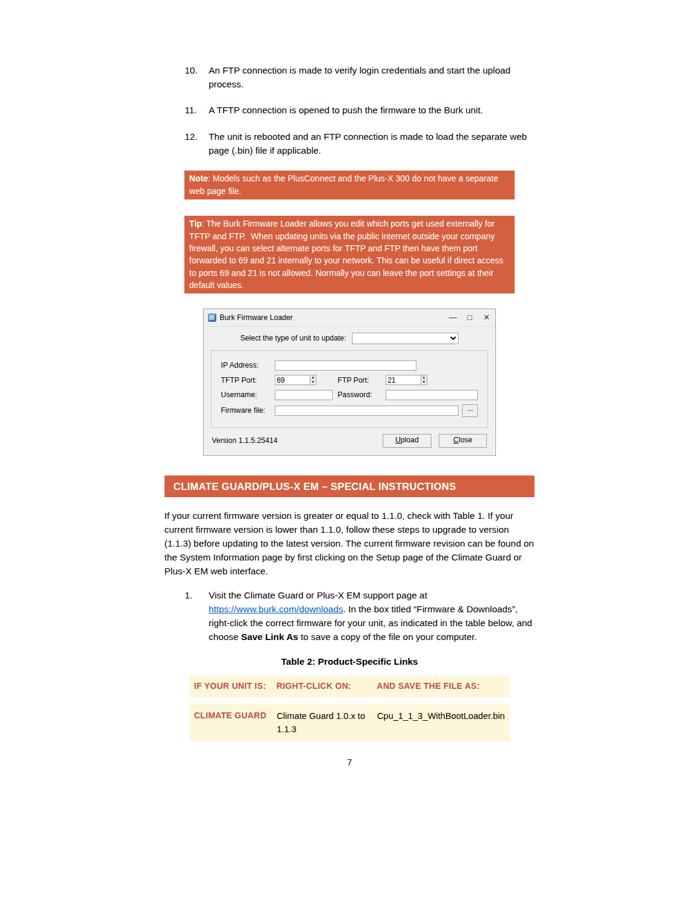10. An FTP connection is made to verify login credentials and start the upload process.
11. A TFTP connection is opened to push the firmware to the Burk unit.
12. The unit is rebooted and an FTP connection is made to load the separate web page (.bin) file if applicable.
Note: Models such as the PlusConnect and the Plus-X 300 do not have a separate web page file.
Tip: The Burk Firmware Loader allows you edit which ports get used externally for TFTP and FTP. When updating units via the public internet outside your company firewall, you can select alternate ports for TFTP and FTP then have them port forwarded to 69 and 21 internally to your network. This can be useful if direct access to ports 69 and 21 is not allowed. Normally you can leave the port settings at their default values.
Burk Firmware Loader
—□✕
Select the type of unit to update:
| IP Address: | |
| TFTP Port: | ▲ ▼ | FTP Port: | ▲ ▼ |
| Username: | | Password: | |
| Firmware file: | ... |
Version 1.1.5.25414
Upload
Close
Climate Guard/Plus-X EM – Special Instructions
If your current firmware version is greater or equal to 1.1.0, check with Table 1. If your current firmware version is lower than 1.1.0, follow these steps to upgrade to version (1.1.3) before updating to the latest version. The current firmware revision can be found on the System Information page by first clicking on the Setup page of the Climate Guard or Plus-X EM web interface.
1. Visit the Climate Guard or Plus-X EM support page at https://www.burk.com/downloads. In the box titled “Firmware & Downloads”, right-click the correct firmware for your unit, as indicated in the table below, and choose Save Link As to save a copy of the file on your computer.
Table 2: Product-Specific Links
| IF YOUR UNIT IS: | RIGHT-CLICK ON: | AND SAVE THE FILE AS: |
| --- | --- | --- |
| CLIMATE GUARD | Climate Guard 1.0.x to 1.1.3 | Cpu_1_1_3_WithBootLoader.bin |
7